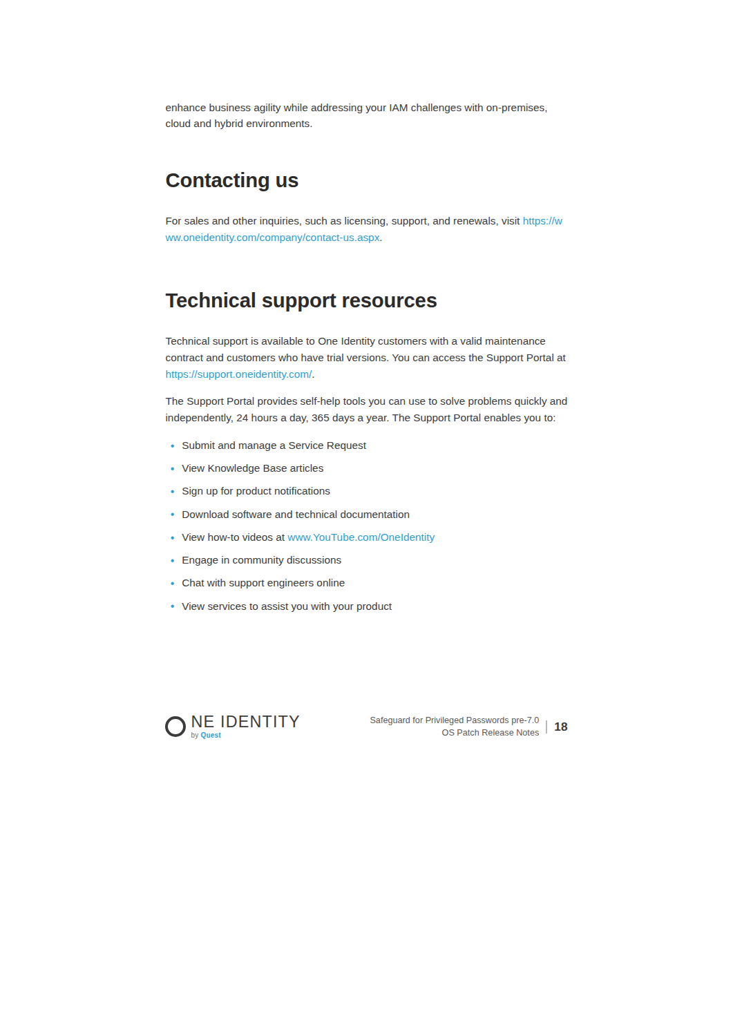enhance business agility while addressing your IAM challenges with on-premises, cloud and hybrid environments.
Contacting us
For sales and other inquiries, such as licensing, support, and renewals, visit https://www.oneidentity.com/company/contact-us.aspx.
Technical support resources
Technical support is available to One Identity customers with a valid maintenance contract and customers who have trial versions. You can access the Support Portal at https://support.oneidentity.com/.
The Support Portal provides self-help tools you can use to solve problems quickly and independently, 24 hours a day, 365 days a year. The Support Portal enables you to:
Submit and manage a Service Request
View Knowledge Base articles
Sign up for product notifications
Download software and technical documentation
View how-to videos at www.YouTube.com/OneIdentity
Engage in community discussions
Chat with support engineers online
View services to assist you with your product
NE IDENTITY by Quest
Safeguard for Privileged Passwords pre-7.0
OS Patch Release Notes
18